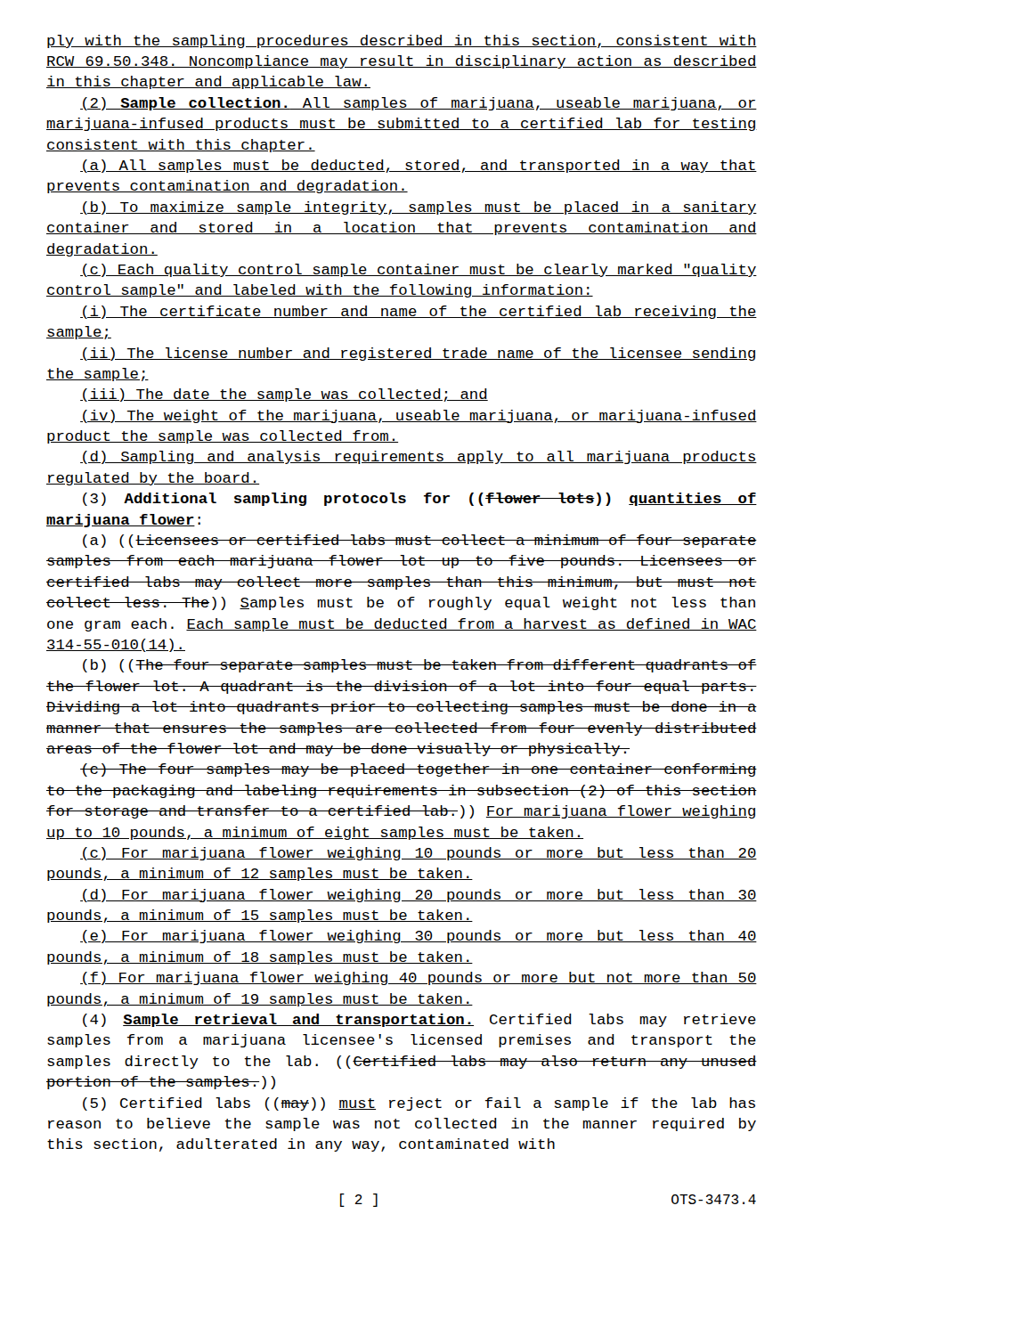ply with the sampling procedures described in this section, consistent with RCW 69.50.348. Noncompliance may result in disciplinary action as described in this chapter and applicable law.
(2) Sample collection. All samples of marijuana, useable marijuana, or marijuana-infused products must be submitted to a certified lab for testing consistent with this chapter.
(a) All samples must be deducted, stored, and transported in a way that prevents contamination and degradation.
(b) To maximize sample integrity, samples must be placed in a sanitary container and stored in a location that prevents contamination and degradation.
(c) Each quality control sample container must be clearly marked "quality control sample" and labeled with the following information:
(i) The certificate number and name of the certified lab receiving the sample;
(ii) The license number and registered trade name of the licensee sending the sample;
(iii) The date the sample was collected; and
(iv) The weight of the marijuana, useable marijuana, or marijuana-infused product the sample was collected from.
(d) Sampling and analysis requirements apply to all marijuana products regulated by the board.
(3) Additional sampling protocols for ((flower lots)) quantities of marijuana flower:
(a) ((Licensees or certified labs must collect a minimum of four separate samples from each marijuana flower lot up to five pounds. Licensees or certified labs may collect more samples than this minimum, but must not collect less. The)) Samples must be of roughly equal weight not less than one gram each. Each sample must be deducted from a harvest as defined in WAC 314-55-010(14).
(b) ((The four separate samples must be taken from different quadrants of the flower lot. A quadrant is the division of a lot into four equal parts. Dividing a lot into quadrants prior to collecting samples must be done in a manner that ensures the samples are collected from four evenly distributed areas of the flower lot and may be done visually or physically.
(c) The four samples may be placed together in one container conforming to the packaging and labeling requirements in subsection (2) of this section for storage and transfer to a certified lab.)) For marijuana flower weighing up to 10 pounds, a minimum of eight samples must be taken.
(c) For marijuana flower weighing 10 pounds or more but less than 20 pounds, a minimum of 12 samples must be taken.
(d) For marijuana flower weighing 20 pounds or more but less than 30 pounds, a minimum of 15 samples must be taken.
(e) For marijuana flower weighing 30 pounds or more but less than 40 pounds, a minimum of 18 samples must be taken.
(f) For marijuana flower weighing 40 pounds or more but not more than 50 pounds, a minimum of 19 samples must be taken.
(4) Sample retrieval and transportation. Certified labs may retrieve samples from a marijuana licensee's licensed premises and transport the samples directly to the lab. ((Certified labs may also return any unused portion of the samples.))
(5) Certified labs ((may)) must reject or fail a sample if the lab has reason to believe the sample was not collected in the manner required by this section, adulterated in any way, contaminated with
[ 2 ] OTS-3473.4